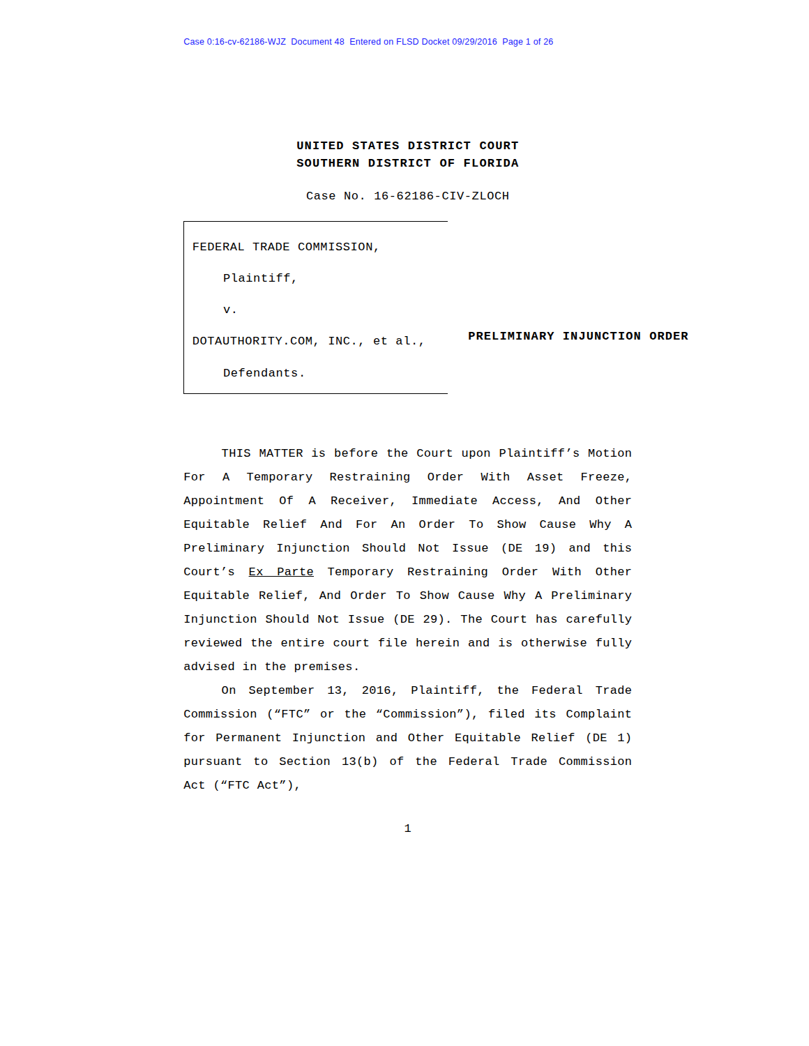Case 0:16-cv-62186-WJZ Document 48 Entered on FLSD Docket 09/29/2016 Page 1 of 26
UNITED STATES DISTRICT COURT
SOUTHERN DISTRICT OF FLORIDA
Case No. 16-62186-CIV-ZLOCH
FEDERAL TRADE COMMISSION,
Plaintiff,
v.
DOTAUTHORITY.COM, INC., et al.,
Defendants.
PRELIMINARY INJUNCTION ORDER
THIS MATTER is before the Court upon Plaintiff’s Motion For A Temporary Restraining Order With Asset Freeze, Appointment Of A Receiver, Immediate Access, And Other Equitable Relief And For An Order To Show Cause Why A Preliminary Injunction Should Not Issue (DE 19) and this Court’s Ex Parte Temporary Restraining Order With Other Equitable Relief, And Order To Show Cause Why A Preliminary Injunction Should Not Issue (DE 29). The Court has carefully reviewed the entire court file herein and is otherwise fully advised in the premises.
On September 13, 2016, Plaintiff, the Federal Trade Commission (“FTC” or the “Commission”), filed its Complaint for Permanent Injunction and Other Equitable Relief (DE 1) pursuant to Section 13(b) of the Federal Trade Commission Act (“FTC Act”),
1